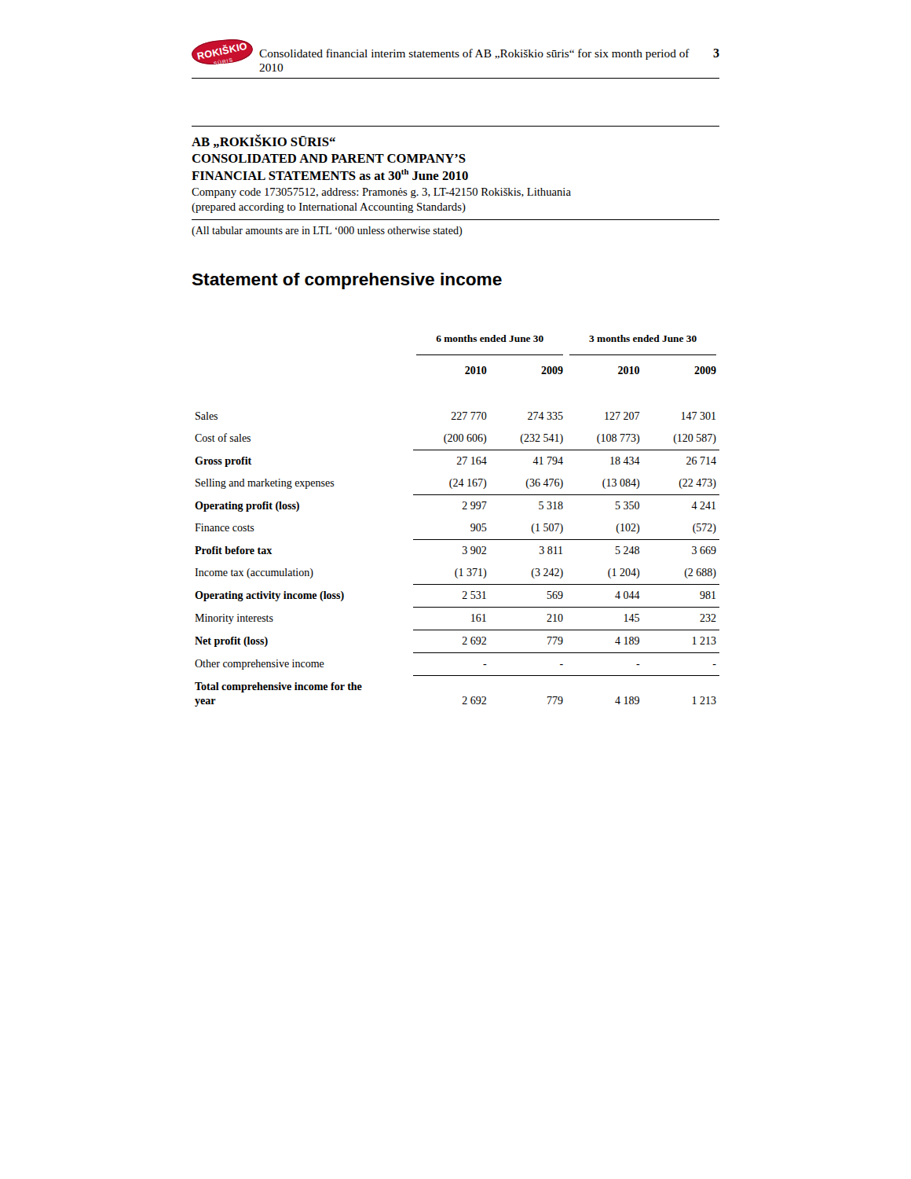ROKIŠKIO
SŪRIS
Consolidated financial interim statements of AB „Rokiškio sūris“ for six month period of 2010
3
AB „ROKIŠKIO SŪRIS“
CONSOLIDATED AND PARENT COMPANY’S
FINANCIAL STATEMENTS as at 30th June 2010
Company code 173057512, address: Pramonės g. 3, LT-42150 Rokiškis, Lithuania
(prepared according to International Accounting Standards)
(All tabular amounts are in LTL ‘000 unless otherwise stated)
Statement of comprehensive income
| | 6 months ended June 30 | 3 months ended June 30 |
| | 2010 | 2009 | 2010 | 2009 |
| Sales | 227 770 | 274 335 | 127 207 | 147 301 |
| Cost of sales | (200 606) | (232 541) | (108 773) | (120 587) |
| Gross profit | 27 164 | 41 794 | 18 434 | 26 714 |
| Selling and marketing expenses | (24 167) | (36 476) | (13 084) | (22 473) |
| Operating profit (loss) | 2 997 | 5 318 | 5 350 | 4 241 |
| Finance costs | 905 | (1 507) | (102) | (572) |
| Profit before tax | 3 902 | 3 811 | 5 248 | 3 669 |
| Income tax (accumulation) | (1 371) | (3 242) | (1 204) | (2 688) |
| Operating activity income (loss) | 2 531 | 569 | 4 044 | 981 |
| Minority interests | 161 | 210 | 145 | 232 |
| Net profit (loss) | 2 692 | 779 | 4 189 | 1 213 |
| Other comprehensive income | - | - | - | - |
| Total comprehensive income for the year | 2 692 | 779 | 4 189 | 1 213 |